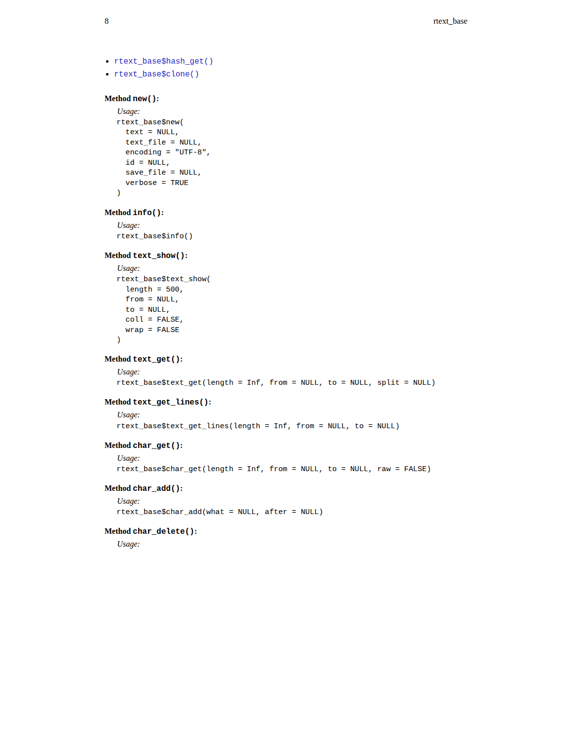8 rtext_base
rtext_base$hash_get()
rtext_base$clone()
Method new():
Usage:
rtext_base$new(
  text = NULL,
  text_file = NULL,
  encoding = "UTF-8",
  id = NULL,
  save_file = NULL,
  verbose = TRUE
)
Method info():
Usage:
rtext_base$info()
Method text_show():
Usage:
rtext_base$text_show(
  length = 500,
  from = NULL,
  to = NULL,
  coll = FALSE,
  wrap = FALSE
)
Method text_get():
Usage:
rtext_base$text_get(length = Inf, from = NULL, to = NULL, split = NULL)
Method text_get_lines():
Usage:
rtext_base$text_get_lines(length = Inf, from = NULL, to = NULL)
Method char_get():
Usage:
rtext_base$char_get(length = Inf, from = NULL, to = NULL, raw = FALSE)
Method char_add():
Usage:
rtext_base$char_add(what = NULL, after = NULL)
Method char_delete():
Usage: